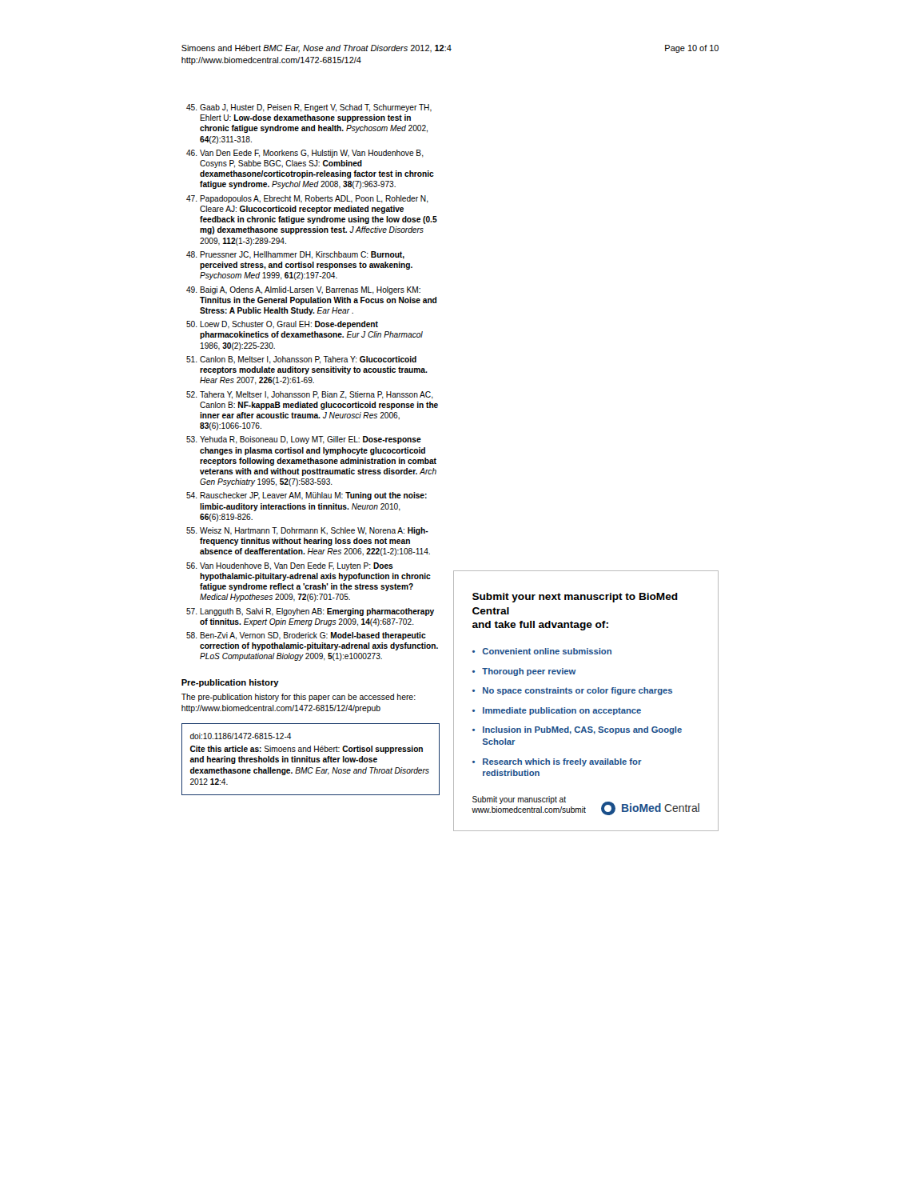Simoens and Hébert BMC Ear, Nose and Throat Disorders 2012, 12:4
http://www.biomedcentral.com/1472-6815/12/4
Page 10 of 10
Gaab J, Huster D, Peisen R, Engert V, Schad T, Schurmeyer TH, Ehlert U: Low-dose dexamethasone suppression test in chronic fatigue syndrome and health. Psychosom Med 2002, 64(2):311-318.
Van Den Eede F, Moorkens G, Hulstijn W, Van Houdenhove B, Cosyns P, Sabbe BGC, Claes SJ: Combined dexamethasone/corticotropin-releasing factor test in chronic fatigue syndrome. Psychol Med 2008, 38(7):963-973.
Papadopoulos A, Ebrecht M, Roberts ADL, Poon L, Rohleder N, Cleare AJ: Glucocorticoid receptor mediated negative feedback in chronic fatigue syndrome using the low dose (0.5 mg) dexamethasone suppression test. J Affective Disorders 2009, 112(1-3):289-294.
Pruessner JC, Hellhammer DH, Kirschbaum C: Burnout, perceived stress, and cortisol responses to awakening. Psychosom Med 1999, 61(2):197-204.
Baigi A, Odens A, Almlid-Larsen V, Barrenas ML, Holgers KM: Tinnitus in the General Population With a Focus on Noise and Stress: A Public Health Study. Ear Hear .
Loew D, Schuster O, Graul EH: Dose-dependent pharmacokinetics of dexamethasone. Eur J Clin Pharmacol 1986, 30(2):225-230.
Canlon B, Meltser I, Johansson P, Tahera Y: Glucocorticoid receptors modulate auditory sensitivity to acoustic trauma. Hear Res 2007, 226(1-2):61-69.
Tahera Y, Meltser I, Johansson P, Bian Z, Stierna P, Hansson AC, Canlon B: NF-kappaB mediated glucocorticoid response in the inner ear after acoustic trauma. J Neurosci Res 2006, 83(6):1066-1076.
Yehuda R, Boisoneau D, Lowy MT, Giller EL: Dose-response changes in plasma cortisol and lymphocyte glucocorticoid receptors following dexamethasone administration in combat veterans with and without posttraumatic stress disorder. Arch Gen Psychiatry 1995, 52(7):583-593.
Rauschecker JP, Leaver AM, Mühlau M: Tuning out the noise: limbic-auditory interactions in tinnitus. Neuron 2010, 66(6):819-826.
Weisz N, Hartmann T, Dohrmann K, Schlee W, Norena A: High-frequency tinnitus without hearing loss does not mean absence of deafferentation. Hear Res 2006, 222(1-2):108-114.
Van Houdenhove B, Van Den Eede F, Luyten P: Does hypothalamic-pituitary-adrenal axis hypofunction in chronic fatigue syndrome reflect a 'crash' in the stress system? Medical Hypotheses 2009, 72(6):701-705.
Langguth B, Salvi R, Elgoyhen AB: Emerging pharmacotherapy of tinnitus. Expert Opin Emerg Drugs 2009, 14(4):687-702.
Ben-Zvi A, Vernon SD, Broderick G: Model-based therapeutic correction of hypothalamic-pituitary-adrenal axis dysfunction. PLoS Computational Biology 2009, 5(1):e1000273.
Pre-publication history
The pre-publication history for this paper can be accessed here:
http://www.biomedcentral.com/1472-6815/12/4/prepub
doi:10.1186/1472-6815-12-4
Cite this article as: Simoens and Hébert: Cortisol suppression and hearing thresholds in tinnitus after low-dose dexamethasone challenge. BMC Ear, Nose and Throat Disorders 2012 12:4.
Submit your next manuscript to BioMed Central
and take full advantage of:
Convenient online submission
Thorough peer review
No space constraints or color figure charges
Immediate publication on acceptance
Inclusion in PubMed, CAS, Scopus and Google Scholar
Research which is freely available for redistribution
Submit your manuscript at
www.biomedcentral.com/submit
BioMed Central